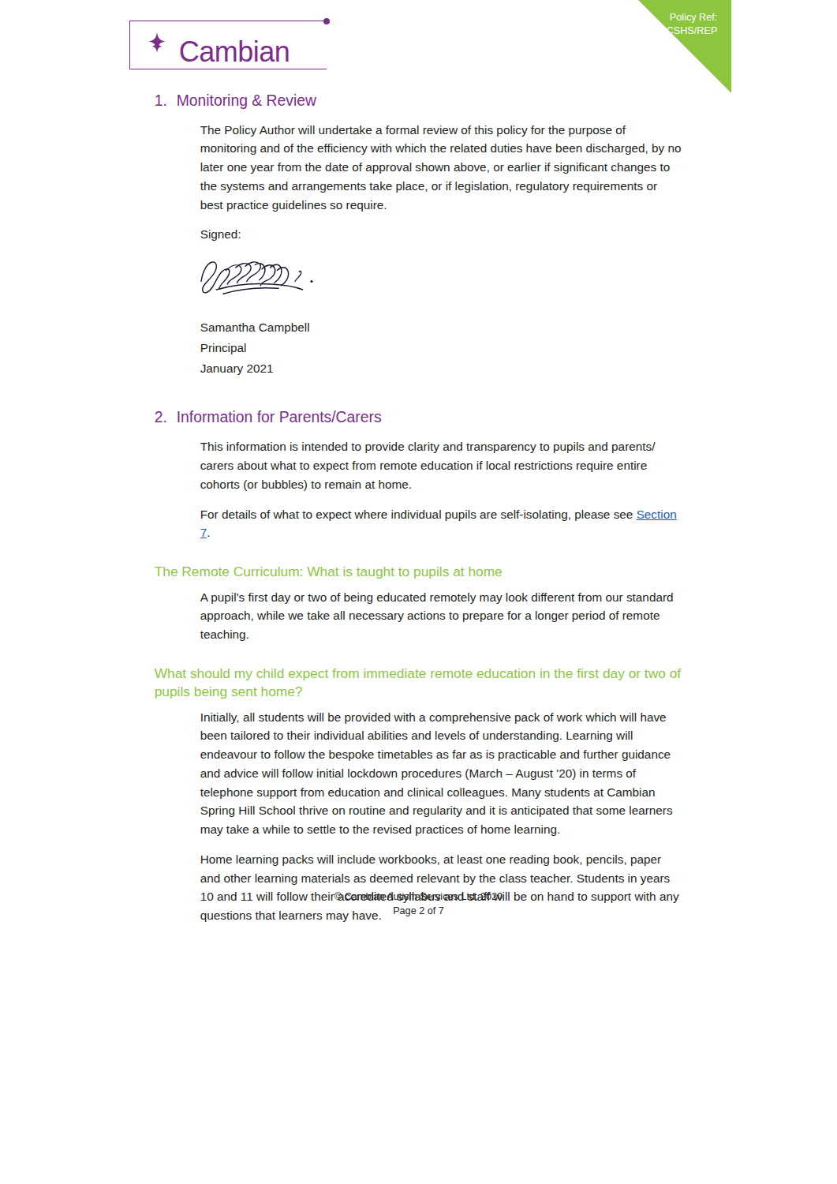Policy Ref:
CSHS/REP
Cambian
1. Monitoring & Review
The Policy Author will undertake a formal review of this policy for the purpose of monitoring and of the efficiency with which the related duties have been discharged, by no later one year from the date of approval shown above, or earlier if significant changes to the systems and arrangements take place, or if legislation, regulatory requirements or best practice guidelines so require.
Signed:
Samantha Campbell
Principal
January 2021
2. Information for Parents/Carers
This information is intended to provide clarity and transparency to pupils and parents/ carers about what to expect from remote education if local restrictions require entire cohorts (or bubbles) to remain at home.
For details of what to expect where individual pupils are self-isolating, please see Section 7.
The Remote Curriculum: What is taught to pupils at home
A pupil's first day or two of being educated remotely may look different from our standard approach, while we take all necessary actions to prepare for a longer period of remote teaching.
What should my child expect from immediate remote education in the first day or two of pupils being sent home?
Initially, all students will be provided with a comprehensive pack of work which will have been tailored to their individual abilities and levels of understanding. Learning will endeavour to follow the bespoke timetables as far as is practicable and further guidance and advice will follow initial lockdown procedures (March – August '20) in terms of telephone support from education and clinical colleagues. Many students at Cambian Spring Hill School thrive on routine and regularity and it is anticipated that some learners may take a while to settle to the revised practices of home learning.
Home learning packs will include workbooks, at least one reading book, pencils, paper and other learning materials as deemed relevant by the class teacher. Students in years 10 and 11 will follow their accredited syllabus and staff will be on hand to support with any questions that learners may have.
© Cambian Autism Services Ltd. 2020
Page 2 of 7